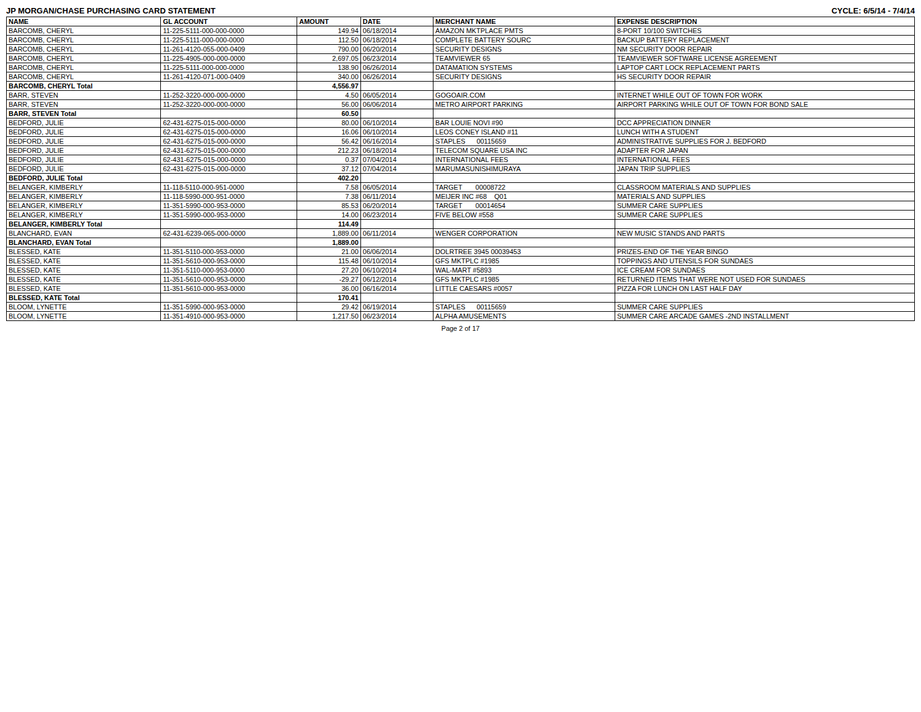JP MORGAN/CHASE PURCHASING CARD STATEMENT CYCLE: 6/5/14 - 7/4/14
| NAME | GL ACCOUNT | AMOUNT | DATE | MERCHANT NAME | EXPENSE DESCRIPTION |
| --- | --- | --- | --- | --- | --- |
| BARCOMB, CHERYL | 11-225-5111-000-000-0000 | 149.94 | 06/18/2014 | AMAZON MKTPLACE PMTS | 8-PORT 10/100 SWITCHES |
| BARCOMB, CHERYL | 11-225-5111-000-000-0000 | 112.50 | 06/18/2014 | COMPLETE BATTERY SOURC | BACKUP BATTERY REPLACEMENT |
| BARCOMB, CHERYL | 11-261-4120-055-000-0409 | 790.00 | 06/20/2014 | SECURITY DESIGNS | NM SECURITY DOOR REPAIR |
| BARCOMB, CHERYL | 11-225-4905-000-000-0000 | 2,697.05 | 06/23/2014 | TEAMVIEWER 65 | TEAMVIEWER SOFTWARE LICENSE AGREEMENT |
| BARCOMB, CHERYL | 11-225-5111-000-000-0000 | 138.90 | 06/26/2014 | DATAMATION SYSTEMS | LAPTOP CART LOCK REPLACEMENT PARTS |
| BARCOMB, CHERYL | 11-261-4120-071-000-0409 | 340.00 | 06/26/2014 | SECURITY DESIGNS | HS SECURITY DOOR REPAIR |
| BARCOMB, CHERYL Total | | 4,556.97 | | | |
| BARR, STEVEN | 11-252-3220-000-000-0000 | 4.50 | 06/05/2014 | GOGOAIR.COM | INTERNET WHILE OUT OF TOWN FOR WORK |
| BARR, STEVEN | 11-252-3220-000-000-0000 | 56.00 | 06/06/2014 | METRO AIRPORT PARKING | AIRPORT PARKING WHILE OUT OF TOWN FOR BOND SALE |
| BARR, STEVEN Total | | 60.50 | | | |
| BEDFORD, JULIE | 62-431-6275-015-000-0000 | 80.00 | 06/10/2014 | BAR LOUIE NOVI #90 | DCC APPRECIATION DINNER |
| BEDFORD, JULIE | 62-431-6275-015-000-0000 | 16.06 | 06/10/2014 | LEOS CONEY ISLAND #11 | LUNCH WITH A STUDENT |
| BEDFORD, JULIE | 62-431-6275-015-000-0000 | 56.42 | 06/16/2014 | STAPLES 00115659 | ADMINISTRATIVE SUPPLIES FOR J. BEDFORD |
| BEDFORD, JULIE | 62-431-6275-015-000-0000 | 212.23 | 06/18/2014 | TELECOM SQUARE USA INC | ADAPTER FOR JAPAN |
| BEDFORD, JULIE | 62-431-6275-015-000-0000 | 0.37 | 07/04/2014 | INTERNATIONAL FEES | INTERNATIONAL FEES |
| BEDFORD, JULIE | 62-431-6275-015-000-0000 | 37.12 | 07/04/2014 | MARUMASUNISHIMURAYA | JAPAN TRIP SUPPLIES |
| BEDFORD, JULIE Total | | 402.20 | | | |
| BELANGER, KIMBERLY | 11-118-5110-000-951-0000 | 7.58 | 06/05/2014 | TARGET 00008722 | CLASSROOM MATERIALS AND SUPPLIES |
| BELANGER, KIMBERLY | 11-118-5990-000-951-0000 | 7.38 | 06/11/2014 | MEIJER INC #68 Q01 | MATERIALS AND SUPPLIES |
| BELANGER, KIMBERLY | 11-351-5990-000-953-0000 | 85.53 | 06/20/2014 | TARGET 00014654 | SUMMER CARE SUPPLIES |
| BELANGER, KIMBERLY | 11-351-5990-000-953-0000 | 14.00 | 06/23/2014 | FIVE BELOW #558 | SUMMER CARE SUPPLIES |
| BELANGER, KIMBERLY Total | | 114.49 | | | |
| BLANCHARD, EVAN | 62-431-6239-065-000-0000 | 1,889.00 | 06/11/2014 | WENGER CORPORATION | NEW MUSIC STANDS AND PARTS |
| BLANCHARD, EVAN Total | | 1,889.00 | | | |
| BLESSED, KATE | 11-351-5110-000-953-0000 | 21.00 | 06/06/2014 | DOLRTREE 3945 00039453 | PRIZES-END OF THE YEAR BINGO |
| BLESSED, KATE | 11-351-5610-000-953-0000 | 115.48 | 06/10/2014 | GFS MKTPLC #1985 | TOPPINGS AND UTENSILS FOR SUNDAES |
| BLESSED, KATE | 11-351-5110-000-953-0000 | 27.20 | 06/10/2014 | WAL-MART #5893 | ICE CREAM FOR SUNDAES |
| BLESSED, KATE | 11-351-5610-000-953-0000 | -29.27 | 06/12/2014 | GFS MKTPLC #1985 | RETURNED ITEMS THAT WERE NOT USED FOR SUNDAES |
| BLESSED, KATE | 11-351-5610-000-953-0000 | 36.00 | 06/16/2014 | LITTLE CAESARS #0057 | PIZZA FOR LUNCH ON LAST HALF DAY |
| BLESSED, KATE Total | | 170.41 | | | |
| BLOOM, LYNETTE | 11-351-5990-000-953-0000 | 29.42 | 06/19/2014 | STAPLES 00115659 | SUMMER CARE SUPPLIES |
| BLOOM, LYNETTE | 11-351-4910-000-953-0000 | 1,217.50 | 06/23/2014 | ALPHA AMUSEMENTS | SUMMER CARE ARCADE GAMES -2ND INSTALLMENT |
Page 2 of 17